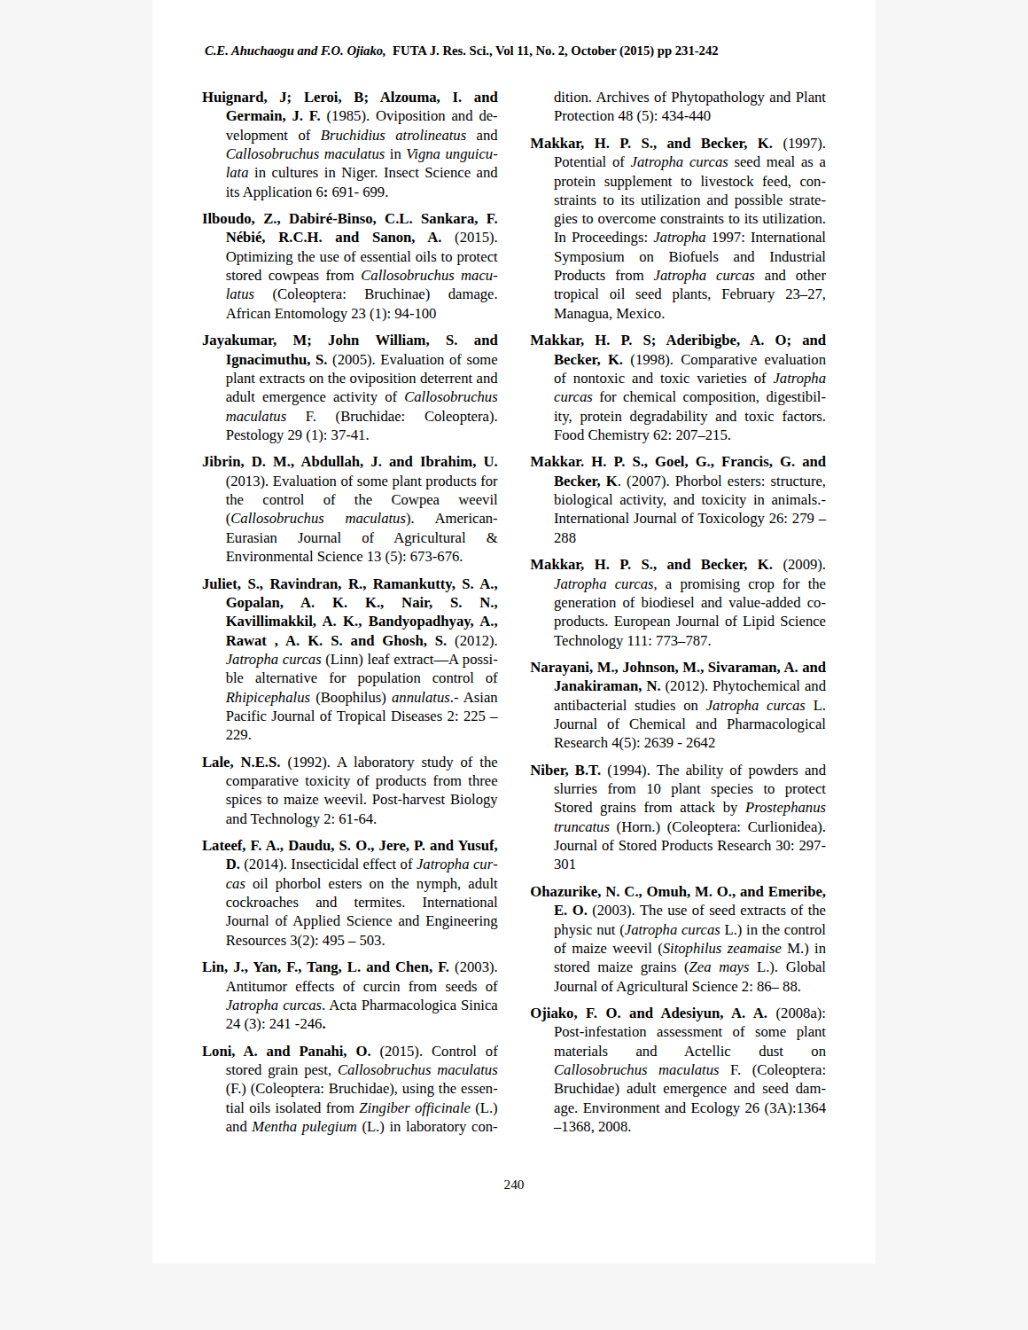C.E. Ahuchaogu and F.O. Ojiako, FUTA J. Res. Sci., Vol 11, No. 2, October (2015) pp 231-242
Huignard, J; Leroi, B; Alzouma, I. and Germain, J. F. (1985). Oviposition and development of Bruchidius atrolineatus and Callosobruchus maculatus in Vigna unguiculata in cultures in Niger. Insect Science and its Application 6: 691- 699.
Ilboudo, Z., Dabiré-Binso, C.L. Sankara, F. Nébié, R.C.H. and Sanon, A. (2015). Optimizing the use of essential oils to protect stored cowpeas from Callosobruchus maculatus (Coleoptera: Bruchinae) damage. African Entomology 23 (1): 94-100
Jayakumar, M; John William, S. and Ignacimuthu, S. (2005). Evaluation of some plant extracts on the oviposition deterrent and adult emergence activity of Callosobruchus maculatus F. (Bruchidae: Coleoptera). Pestology 29 (1): 37-41.
Jibrin, D. M., Abdullah, J. and Ibrahim, U. (2013). Evaluation of some plant products for the control of the Cowpea weevil (Callosobruchus maculatus). American-Eurasian Journal of Agricultural & Environmental Science 13 (5): 673-676.
Juliet, S., Ravindran, R., Ramankutty, S. A., Gopalan, A. K. K., Nair, S. N., Kavillimakkil, A. K., Bandyopadhyay, A., Rawat , A. K. S. and Ghosh, S. (2012). Jatropha curcas (Linn) leaf extract—A possible alternative for population control of Rhipicephalus (Boophilus) annulatus.- Asian Pacific Journal of Tropical Diseases 2: 225 – 229.
Lale, N.E.S. (1992). A laboratory study of the comparative toxicity of products from three spices to maize weevil. Post-harvest Biology and Technology 2: 61-64.
Lateef, F. A., Daudu, S. O., Jere, P. and Yusuf, D. (2014). Insecticidal effect of Jatropha curcas oil phorbol esters on the nymph, adult cockroaches and termites. International Journal of Applied Science and Engineering Resources 3(2): 495 – 503.
Lin, J., Yan, F., Tang, L. and Chen, F. (2003). Antitumor effects of curcin from seeds of Jatropha curcas. Acta Pharmacologica Sinica 24 (3): 241 -246.
Loni, A. and Panahi, O. (2015). Control of stored grain pest, Callosobruchus maculatus (F.) (Coleoptera: Bruchidae), using the essential oils isolated from Zingiber officinale (L.) and Mentha pulegium (L.) in laboratory condition. Archives of Phytopathology and Plant Protection 48 (5): 434-440
Makkar, H. P. S., and Becker, K. (1997). Potential of Jatropha curcas seed meal as a protein supplement to livestock feed, constraints to its utilization and possible strategies to overcome constraints to its utilization. In Proceedings: Jatropha 1997: International Symposium on Biofuels and Industrial Products from Jatropha curcas and other tropical oil seed plants, February 23–27, Managua, Mexico.
Makkar, H. P. S; Aderibigbe, A. O; and Becker, K. (1998). Comparative evaluation of nontoxic and toxic varieties of Jatropha curcas for chemical composition, digestibility, protein degradability and toxic factors. Food Chemistry 62: 207–215.
Makkar. H. P. S., Goel, G., Francis, G. and Becker, K. (2007). Phorbol esters: structure, biological activity, and toxicity in animals.- International Journal of Toxicology 26: 279 – 288
Makkar, H. P. S., and Becker, K. (2009). Jatropha curcas, a promising crop for the generation of biodiesel and value-added co-products. European Journal of Lipid Science Technology 111: 773–787.
Narayani, M., Johnson, M., Sivaraman, A. and Janakiraman, N. (2012). Phytochemical and antibacterial studies on Jatropha curcas L. Journal of Chemical and Pharmacological Research 4(5): 2639 - 2642
Niber, B.T. (1994). The ability of powders and slurries from 10 plant species to protect Stored grains from attack by Prostephanus truncatus (Horn.) (Coleoptera: Curlionidea). Journal of Stored Products Research 30: 297-301
Ohazurike, N. C., Omuh, M. O., and Emeribe, E. O. (2003). The use of seed extracts of the physic nut (Jatropha curcas L.) in the control of maize weevil (Sitophilus zeamaise M.) in stored maize grains (Zea mays L.). Global Journal of Agricultural Science 2: 86– 88.
Ojiako, F. O. and Adesiyun, A. A. (2008a): Post-infestation assessment of some plant materials and Actellic dust on Callosobruchus maculatus F. (Coleoptera: Bruchidae) adult emergence and seed damage. Environment and Ecology 26 (3A):1364 –1368, 2008.
240